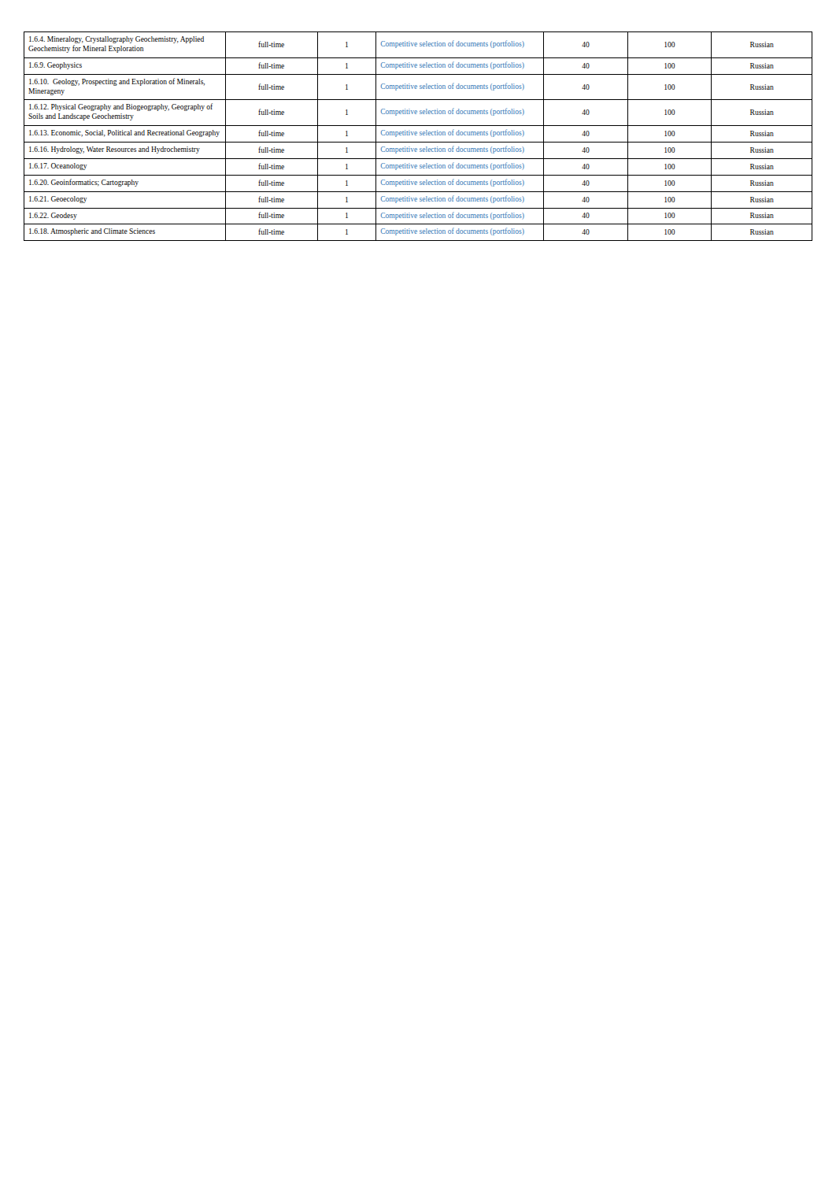| 1.6.4. Mineralogy, Crystallography Geochemistry, Applied Geochemistry for Mineral Exploration | full-time | 1 | Competitive selection of documents (portfolios) | 40 | 100 | Russian |
| 1.6.9. Geophysics | full-time | 1 | Competitive selection of documents (portfolios) | 40 | 100 | Russian |
| 1.6.10. Geology, Prospecting and Exploration of Minerals, Minerageny | full-time | 1 | Competitive selection of documents (portfolios) | 40 | 100 | Russian |
| 1.6.12. Physical Geography and Biogeography, Geography of Soils and Landscape Geochemistry | full-time | 1 | Competitive selection of documents (portfolios) | 40 | 100 | Russian |
| 1.6.13. Economic, Social, Political and Recreational Geography | full-time | 1 | Competitive selection of documents (portfolios) | 40 | 100 | Russian |
| 1.6.16. Hydrology, Water Resources and Hydrochemistry | full-time | 1 | Competitive selection of documents (portfolios) | 40 | 100 | Russian |
| 1.6.17. Oceanology | full-time | 1 | Competitive selection of documents (portfolios) | 40 | 100 | Russian |
| 1.6.20. Geoinformatics; Cartography | full-time | 1 | Competitive selection of documents (portfolios) | 40 | 100 | Russian |
| 1.6.21. Geoecology | full-time | 1 | Competitive selection of documents (portfolios) | 40 | 100 | Russian |
| 1.6.22. Geodesy | full-time | 1 | Competitive selection of documents (portfolios) | 40 | 100 | Russian |
| 1.6.18. Atmospheric and Climate Sciences | full-time | 1 | Competitive selection of documents (portfolios) | 40 | 100 | Russian |